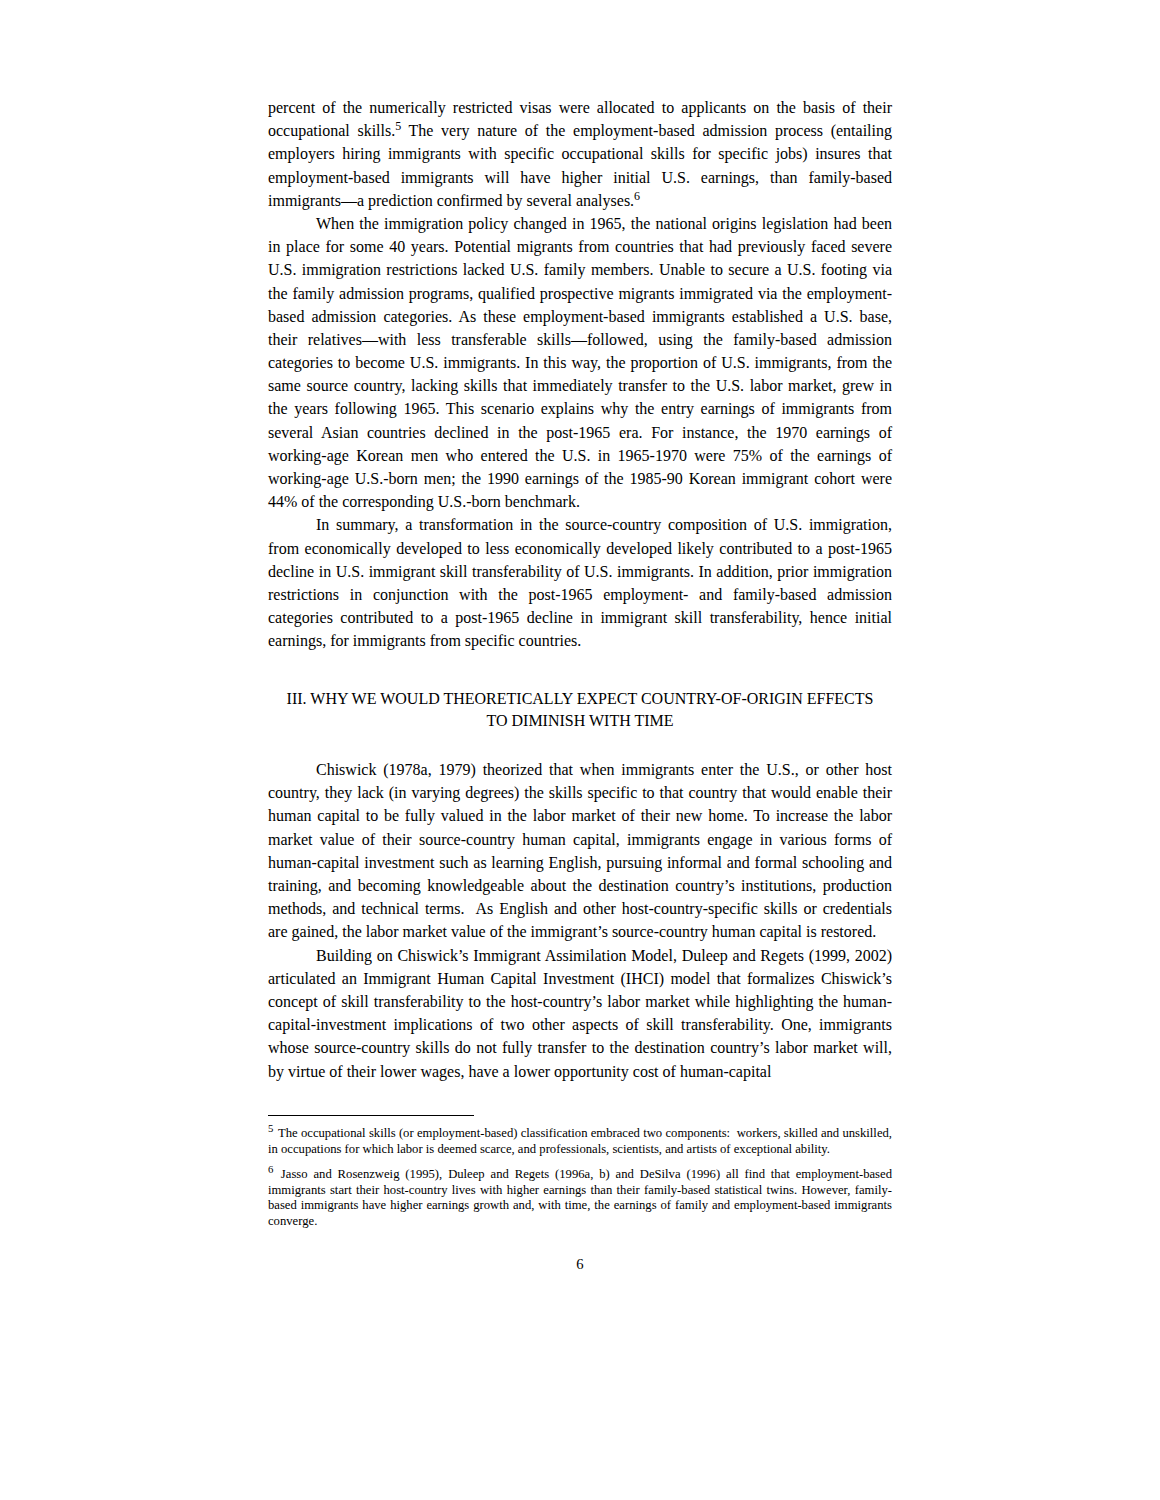percent of the numerically restricted visas were allocated to applicants on the basis of their occupational skills.5 The very nature of the employment-based admission process (entailing employers hiring immigrants with specific occupational skills for specific jobs) insures that employment-based immigrants will have higher initial U.S. earnings, than family-based immigrants—a prediction confirmed by several analyses.6
When the immigration policy changed in 1965, the national origins legislation had been in place for some 40 years. Potential migrants from countries that had previously faced severe U.S. immigration restrictions lacked U.S. family members. Unable to secure a U.S. footing via the family admission programs, qualified prospective migrants immigrated via the employment-based admission categories. As these employment-based immigrants established a U.S. base, their relatives—with less transferable skills—followed, using the family-based admission categories to become U.S. immigrants. In this way, the proportion of U.S. immigrants, from the same source country, lacking skills that immediately transfer to the U.S. labor market, grew in the years following 1965. This scenario explains why the entry earnings of immigrants from several Asian countries declined in the post-1965 era. For instance, the 1970 earnings of working-age Korean men who entered the U.S. in 1965-1970 were 75% of the earnings of working-age U.S.-born men; the 1990 earnings of the 1985-90 Korean immigrant cohort were 44% of the corresponding U.S.-born benchmark.
In summary, a transformation in the source-country composition of U.S. immigration, from economically developed to less economically developed likely contributed to a post-1965 decline in U.S. immigrant skill transferability of U.S. immigrants. In addition, prior immigration restrictions in conjunction with the post-1965 employment- and family-based admission categories contributed to a post-1965 decline in immigrant skill transferability, hence initial earnings, for immigrants from specific countries.
III. Why We Would Theoretically Expect Country-of-Origin Effects
to Diminish with Time
Chiswick (1978a, 1979) theorized that when immigrants enter the U.S., or other host country, they lack (in varying degrees) the skills specific to that country that would enable their human capital to be fully valued in the labor market of their new home. To increase the labor market value of their source-country human capital, immigrants engage in various forms of human-capital investment such as learning English, pursuing informal and formal schooling and training, and becoming knowledgeable about the destination country’s institutions, production methods, and technical terms. As English and other host-country-specific skills or credentials are gained, the labor market value of the immigrant’s source-country human capital is restored.
Building on Chiswick’s Immigrant Assimilation Model, Duleep and Regets (1999, 2002) articulated an Immigrant Human Capital Investment (IHCI) model that formalizes Chiswick’s concept of skill transferability to the host-country’s labor market while highlighting the human-capital-investment implications of two other aspects of skill transferability. One, immigrants whose source-country skills do not fully transfer to the destination country’s labor market will, by virtue of their lower wages, have a lower opportunity cost of human-capital
5 The occupational skills (or employment-based) classification embraced two components: workers, skilled and unskilled, in occupations for which labor is deemed scarce, and professionals, scientists, and artists of exceptional ability.
6 Jasso and Rosenzweig (1995), Duleep and Regets (1996a, b) and DeSilva (1996) all find that employment-based immigrants start their host-country lives with higher earnings than their family-based statistical twins. However, family-based immigrants have higher earnings growth and, with time, the earnings of family and employment-based immigrants converge.
6